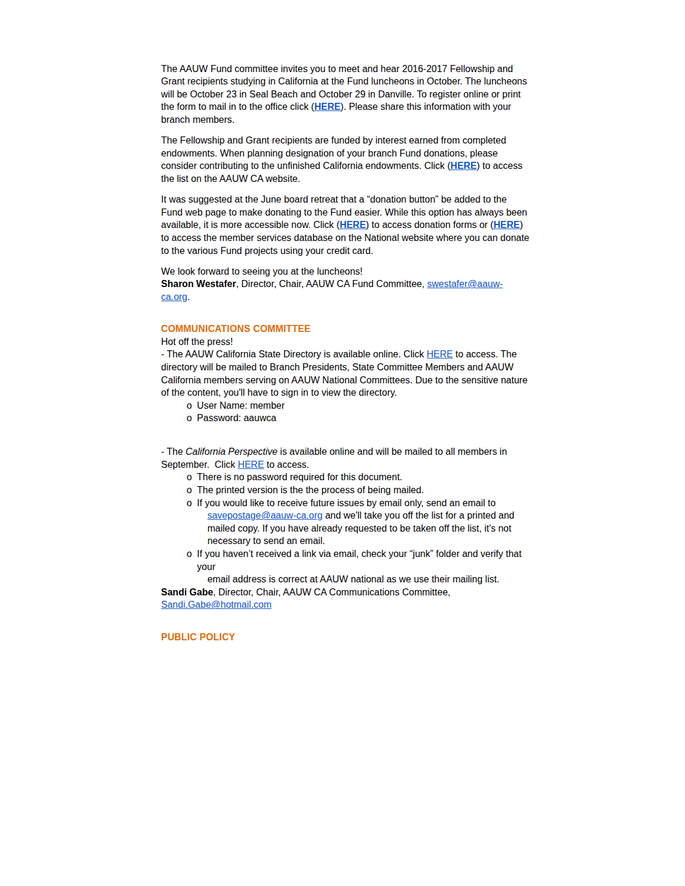The AAUW Fund committee invites you to meet and hear 2016-2017 Fellowship and Grant recipients studying in California at the Fund luncheons in October. The luncheons will be October 23 in Seal Beach and October 29 in Danville. To register online or print the form to mail in to the office click (HERE). Please share this information with your branch members.
The Fellowship and Grant recipients are funded by interest earned from completed endowments. When planning designation of your branch Fund donations, please consider contributing to the unfinished California endowments. Click (HERE) to access the list on the AAUW CA website.
It was suggested at the June board retreat that a “donation button” be added to the Fund web page to make donating to the Fund easier. While this option has always been available, it is more accessible now. Click (HERE) to access donation forms or (HERE) to access the member services database on the National website where you can donate to the various Fund projects using your credit card.
We look forward to seeing you at the luncheons!
Sharon Westafer, Director, Chair, AAUW CA Fund Committee, swestafer@aauw-ca.org.
COMMUNICATIONS COMMITTEE
Hot off the press!
- The AAUW California State Directory is available online. Click HERE to access. The directory will be mailed to Branch Presidents, State Committee Members and AAUW California members serving on AAUW National Committees. Due to the sensitive nature of the content, you'll have to sign in to view the directory.
User Name: member
Password: aauwca
- The California Perspective is available online and will be mailed to all members in September. Click HERE to access.
There is no password required for this document.
The printed version is the the process of being mailed.
If you would like to receive future issues by email only, send an email to savepostage@aauw-ca.org and we'll take you off the list for a printed and mailed copy. If you have already requested to be taken off the list, it's not necessary to send an email.
If you haven’t received a link via email, check your “junk” folder and verify that your email address is correct at AAUW national as we use their mailing list.
Sandi Gabe, Director, Chair, AAUW CA Communications Committee, Sandi.Gabe@hotmail.com
PUBLIC POLICY